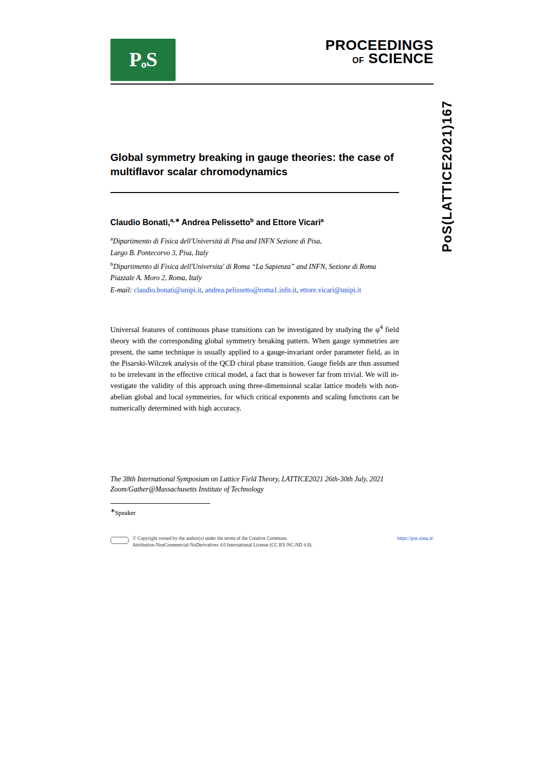PoS
PROCEEDINGS
OF SCIENCE
PoS(LATTICE2021)167
Global symmetry breaking in gauge theories: the case of multiflavor scalar chromodynamics
Claudio Bonati,a,∗ Andrea Pelissettob and Ettore Vicaria
aDipartimento di Fisica dell'Università di Pisa and INFN Sezione di Pisa,
Largo B. Pontecorvo 3, Pisa, Italy
bDipartimento di Fisica dell'Universita' di Roma “La Sapienza” and INFN, Sezione di Roma
Piazzale A. Moro 2, Roma, Italy
E-mail: claudio.bonati@unipi.it, andrea.pelissetto@roma1.infn.it, ettore.vicari@unipi.it
Universal features of continuous phase transitions can be investigated by studying the φ4 field theory with the corresponding global symmetry breaking pattern. When gauge symmetries are present, the same technique is usually applied to a gauge-invariant order parameter field, as in the Pisarski-Wilczek analysis of the QCD chiral phase transition. Gauge fields are thus assumed to be irrelevant in the effective critical model, a fact that is however far from trivial. We will investigate the validity of this approach using three-dimensional scalar lattice models with non-abelian global and local symmetries, for which critical exponents and scaling functions can be numerically determined with high accuracy.
The 38th International Symposium on Lattice Field Theory, LATTICE2021 26th-30th July, 2021
Zoom/Gather@Massachusetts Institute of Technology
∗Speaker
© Copyright owned by the author(s) under the terms of the Creative Commons
Attribution-NonCommercial-NoDerivatives 4.0 International License (CC BY-NC-ND 4.0).
https://pos.sissa.it/